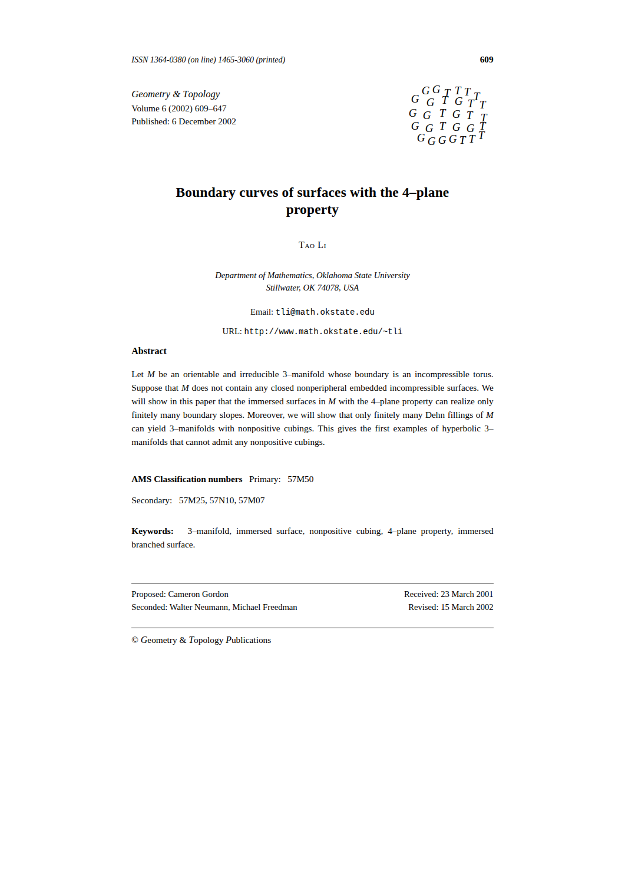ISSN 1364-0380 (on line) 1465-3060 (printed) 609
Geometry & Topology
Volume 6 (2002) 609–647
Published: 6 December 2002
G G T T T T G G T G T T G G T G T T G G T G G T G G G G T T T
Boundary curves of surfaces with the 4–plane
property
Tao Li
Department of Mathematics, Oklahoma State University
Stillwater, OK 74078, USA
Email: tli@math.okstate.edu
URL: http://www.math.okstate.edu/~tli
Abstract
Let M be an orientable and irreducible 3–manifold whose boundary is an incompressible torus. Suppose that M does not contain any closed nonperipheral embedded incompressible surfaces. We will show in this paper that the immersed surfaces in M with the 4–plane property can realize only finitely many boundary slopes. Moreover, we will show that only finitely many Dehn fillings of M can yield 3–manifolds with nonpositive cubings. This gives the first examples of hyperbolic 3–manifolds that cannot admit any nonpositive cubings.
AMS Classification numbers Primary: 57M50
Secondary: 57M25, 57N10, 57M07
Keywords: 3–manifold, immersed surface, nonpositive cubing, 4–plane property, immersed branched surface.
| Proposed: Cameron Gordon | Received: 23 March 2001 |
| Seconded: Walter Neumann, Michael Freedman | Revised: 15 March 2002 |
© Geometry & Topology Publications